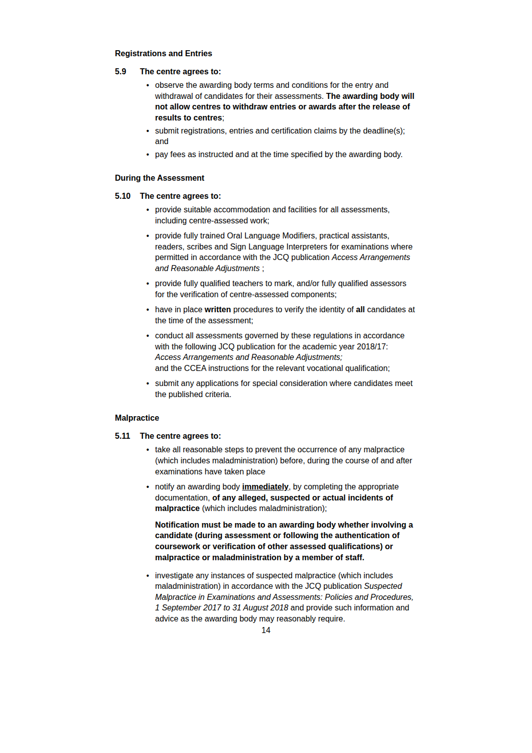Registrations and Entries
5.9 The centre agrees to:
observe the awarding body terms and conditions for the entry and withdrawal of candidates for their assessments. The awarding body will not allow centres to withdraw entries or awards after the release of results to centres;
submit registrations, entries and certification claims by the deadline(s); and
pay fees as instructed and at the time specified by the awarding body.
During the Assessment
5.10 The centre agrees to:
provide suitable accommodation and facilities for all assessments, including centre-assessed work;
provide fully trained Oral Language Modifiers, practical assistants, readers, scribes and Sign Language Interpreters for examinations where permitted in accordance with the JCQ publication Access Arrangements and Reasonable Adjustments ;
provide fully qualified teachers to mark, and/or fully qualified assessors for the verification of centre-assessed components;
have in place written procedures to verify the identity of all candidates at the time of the assessment;
conduct all assessments governed by these regulations in accordance with the following JCQ publication for the academic year 2018/17: Access Arrangements and Reasonable Adjustments; and the CCEA instructions for the relevant vocational qualification;
submit any applications for special consideration where candidates meet the published criteria.
Malpractice
5.11 The centre agrees to:
take all reasonable steps to prevent the occurrence of any malpractice (which includes maladministration) before, during the course of and after examinations have taken place
notify an awarding body immediately, by completing the appropriate documentation, of any alleged, suspected or actual incidents of malpractice (which includes maladministration);
Notification must be made to an awarding body whether involving a candidate (during assessment or following the authentication of coursework or verification of other assessed qualifications) or malpractice or maladministration by a member of staff.
investigate any instances of suspected malpractice (which includes maladministration) in accordance with the JCQ publication Suspected Malpractice in Examinations and Assessments: Policies and Procedures, 1 September 2017 to 31 August 2018 and provide such information and advice as the awarding body may reasonably require.
14